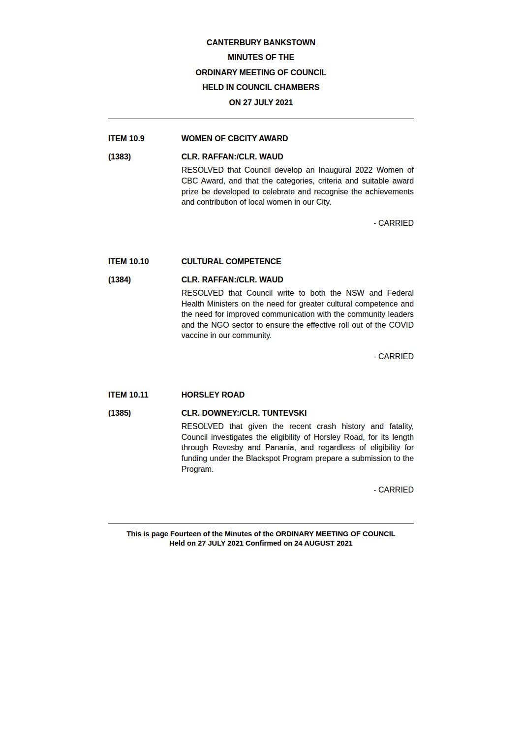CANTERBURY BANKSTOWN MINUTES OF THE ORDINARY MEETING OF COUNCIL HELD IN COUNCIL CHAMBERS ON 27 JULY 2021
ITEM 10.9
WOMEN OF CBCITY AWARD
(1383)
CLR. RAFFAN:/CLR. WAUD
RESOLVED that Council develop an Inaugural 2022 Women of CBC Award, and that the categories, criteria and suitable award prize be developed to celebrate and recognise the achievements and contribution of local women in our City.
- CARRIED
ITEM 10.10
CULTURAL COMPETENCE
(1384)
CLR. RAFFAN:/CLR. WAUD
RESOLVED that Council write to both the NSW and Federal Health Ministers on the need for greater cultural competence and the need for improved communication with the community leaders and the NGO sector to ensure the effective roll out of the COVID vaccine in our community.
- CARRIED
ITEM 10.11
HORSLEY ROAD
(1385)
CLR. DOWNEY:/CLR. TUNTEVSKI
RESOLVED that given the recent crash history and fatality, Council investigates the eligibility of Horsley Road, for its length through Revesby and Panania, and regardless of eligibility for funding under the Blackspot Program prepare a submission to the Program.
- CARRIED
This is page Fourteen of the Minutes of the ORDINARY MEETING OF COUNCIL
Held on 27 JULY 2021 Confirmed on 24 AUGUST 2021